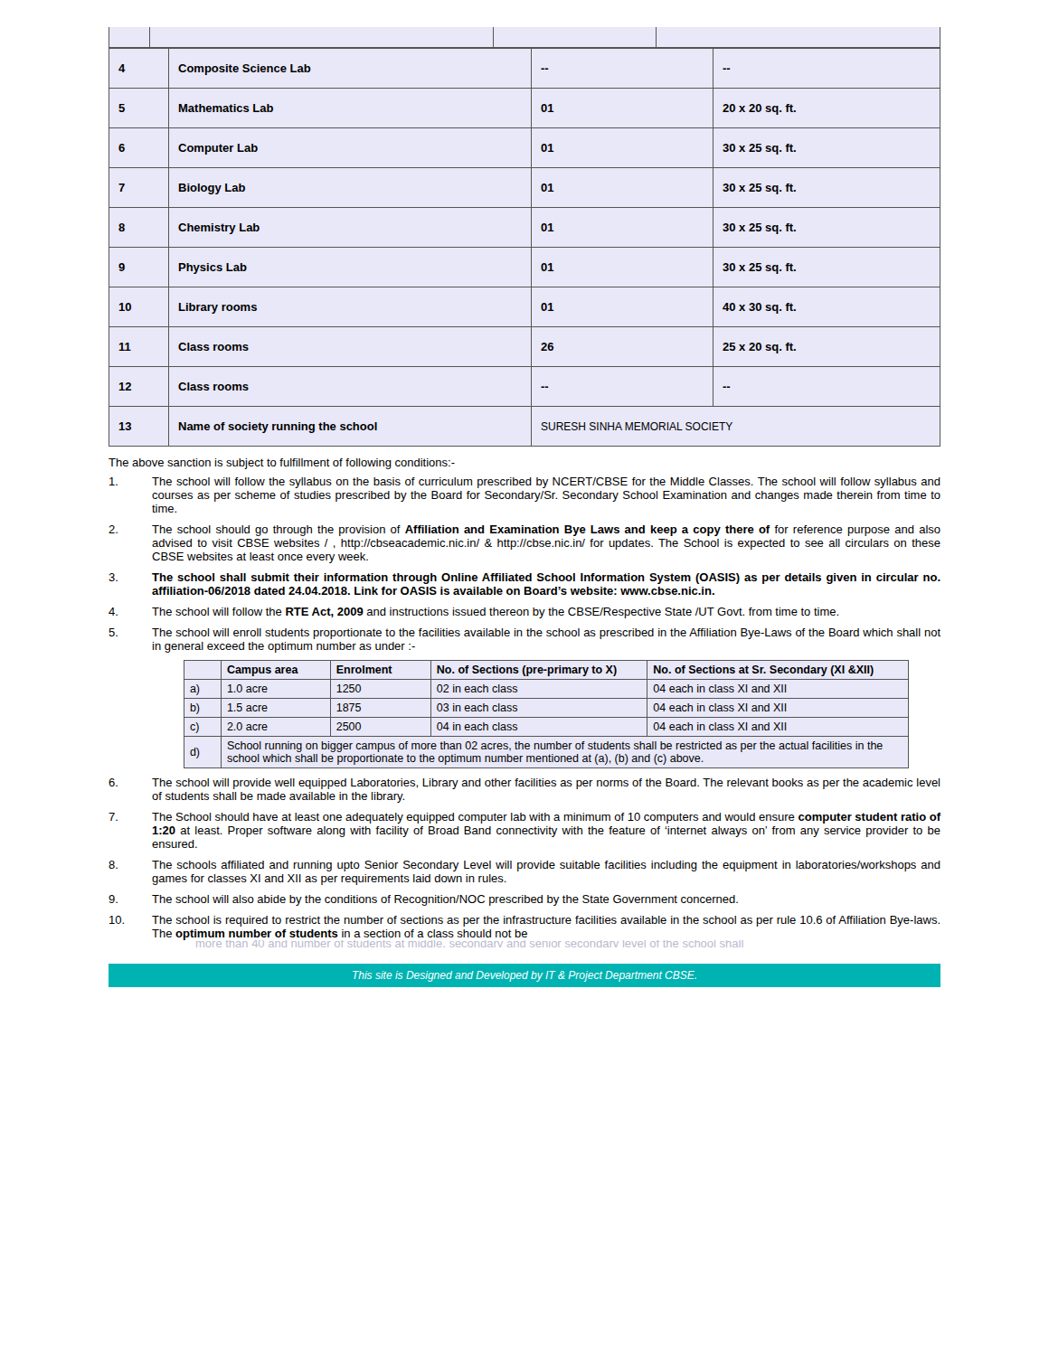| 4 | Composite Science Lab | -- | -- |
| 5 | Mathematics Lab | 01 | 20 x 20 sq. ft. |
| 6 | Computer Lab | 01 | 30 x 25 sq. ft. |
| 7 | Biology Lab | 01 | 30 x 25 sq. ft. |
| 8 | Chemistry Lab | 01 | 30 x 25 sq. ft. |
| 9 | Physics Lab | 01 | 30 x 25 sq. ft. |
| 10 | Library rooms | 01 | 40 x 30 sq. ft. |
| 11 | Class rooms | 26 | 25 x 20 sq. ft. |
| 12 | Class rooms | -- | -- |
| 13 | Name of society running the school | SURESH SINHA MEMORIAL SOCIETY |
The above sanction is subject to fulfillment of following conditions:-
The school will follow the syllabus on the basis of curriculum prescribed by NCERT/CBSE for the Middle Classes. The school will follow syllabus and courses as per scheme of studies prescribed by the Board for Secondary/Sr. Secondary School Examination and changes made therein from time to time.
The school should go through the provision of Affiliation and Examination Bye Laws and keep a copy there of for reference purpose and also advised to visit CBSE websites / , http://cbseacademic.nic.in/ & http://cbse.nic.in/ for updates. The School is expected to see all circulars on these CBSE websites at least once every week.
The school shall submit their information through Online Affiliated School Information System (OASIS) as per details given in circular no. affiliation-06/2018 dated 24.04.2018. Link for OASIS is available on Board’s website: www.cbse.nic.in.
The school will follow the RTE Act, 2009 and instructions issued thereon by the CBSE/Respective State /UT Govt. from time to time.
The school will enroll students proportionate to the facilities available in the school as prescribed in the Affiliation Bye-Laws of the Board which shall not in general exceed the optimum number as under :-
| | Campus area | Enrolment | No. of Sections (pre-primary to X) | No. of Sections at Sr. Secondary (XI &XII) |
| --- | --- | --- | --- | --- |
| a) | 1.0 acre | 1250 | 02 in each class | 04 each in class XI and XII |
| b) | 1.5 acre | 1875 | 03 in each class | 04 each in class XI and XII |
| c) | 2.0 acre | 2500 | 04 in each class | 04 each in class XI and XII |
| d) | School running on bigger campus of more than 02 acres, the number of students shall be restricted as per the actual facilities in the school which shall be proportionate to the optimum number mentioned at (a), (b) and (c) above. |
The school will provide well equipped Laboratories, Library and other facilities as per norms of the Board. The relevant books as per the academic level of students shall be made available in the library.
The School should have at least one adequately equipped computer lab with a minimum of 10 computers and would ensure computer student ratio of 1:20 at least. Proper software along with facility of Broad Band connectivity with the feature of ‘internet always on’ from any service provider to be ensured.
The schools affiliated and running upto Senior Secondary Level will provide suitable facilities including the equipment in laboratories/workshops and games for classes XI and XII as per requirements laid down in rules.
The school will also abide by the conditions of Recognition/NOC prescribed by the State Government concerned.
The school is required to restrict the number of sections as per the infrastructure facilities available in the school as per rule 10.6 of Affiliation Bye-laws. The optimum number of students in a section of a class should not be
more than 40 and number of students at middle, secondary and senior secondary level of the school shall
This site is Designed and Developed by IT & Project Department CBSE.